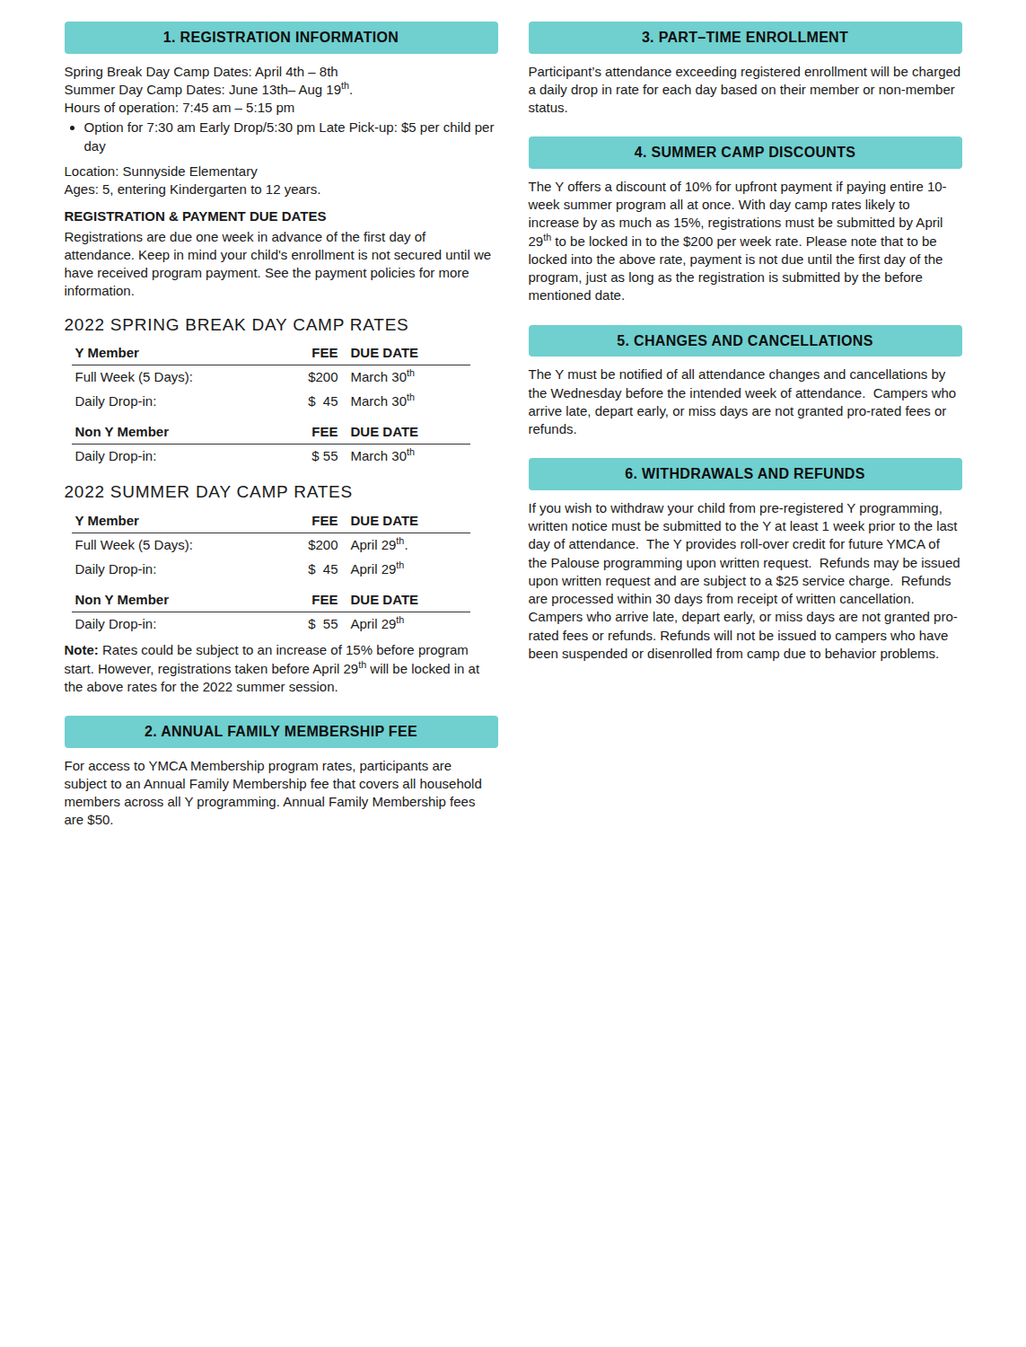1. Registration Information
Spring Break Day Camp Dates: April 4th – 8th
Summer Day Camp Dates: June 13th– Aug 19th.
Hours of operation: 7:45 am – 5:15 pm
Option for 7:30 am Early Drop/5:30 pm Late Pick-up: $5 per child per day
Location: Sunnyside Elementary
Ages: 5, entering Kindergarten to 12 years.
REGISTRATION & PAYMENT DUE DATES
Registrations are due one week in advance of the first day of attendance. Keep in mind your child's enrollment is not secured until we have received program payment. See the payment policies for more information.
2022 SPRING BREAK DAY CAMP RATES
| Y Member | FEE | DUE DATE |
| --- | --- | --- |
| Full Week (5 Days): | $200 | March 30 th |
| Daily Drop-in: | $ 45 | March 30 th |
| Non Y Member | FEE | DUE DATE |
| Daily Drop-in: | $ 55 | March 30 th |
2022 SUMMER DAY CAMP RATES
| Y Member | FEE | DUE DATE |
| --- | --- | --- |
| Full Week (5 Days): | $200 | April 29 th . |
| Daily Drop-in: | $ 45 | April 29 th |
| Non Y Member | FEE | DUE DATE |
| Daily Drop-in: | $ 55 | April 29 th |
Note: Rates could be subject to an increase of 15% before program start. However, registrations taken before April 29th will be locked in at the above rates for the 2022 summer session.
2. Annual Family Membership Fee
For access to YMCA Membership program rates, participants are subject to an Annual Family Membership fee that covers all household members across all Y programming. Annual Family Membership fees are $50.
3. Part–Time Enrollment
Participant’s attendance exceeding registered enrollment will be charged a daily drop in rate for each day based on their member or non-member status.
4. Summer Camp Discounts
The Y offers a discount of 10% for upfront payment if paying entire 10-week summer program all at once. With day camp rates likely to increase by as much as 15%, registrations must be submitted by April 29th to be locked in to the $200 per week rate. Please note that to be locked into the above rate, payment is not due until the first day of the program, just as long as the registration is submitted by the before mentioned date.
5. Changes and Cancellations
The Y must be notified of all attendance changes and cancellations by the Wednesday before the intended week of attendance. Campers who arrive late, depart early, or miss days are not granted pro-rated fees or refunds.
6. Withdrawals and Refunds
If you wish to withdraw your child from pre-registered Y programming, written notice must be submitted to the Y at least 1 week prior to the last day of attendance. The Y provides roll-over credit for future YMCA of the Palouse programming upon written request. Refunds may be issued upon written request and are subject to a $25 service charge. Refunds are processed within 30 days from receipt of written cancellation. Campers who arrive late, depart early, or miss days are not granted pro-rated fees or refunds. Refunds will not be issued to campers who have been suspended or disenrolled from camp due to behavior problems.